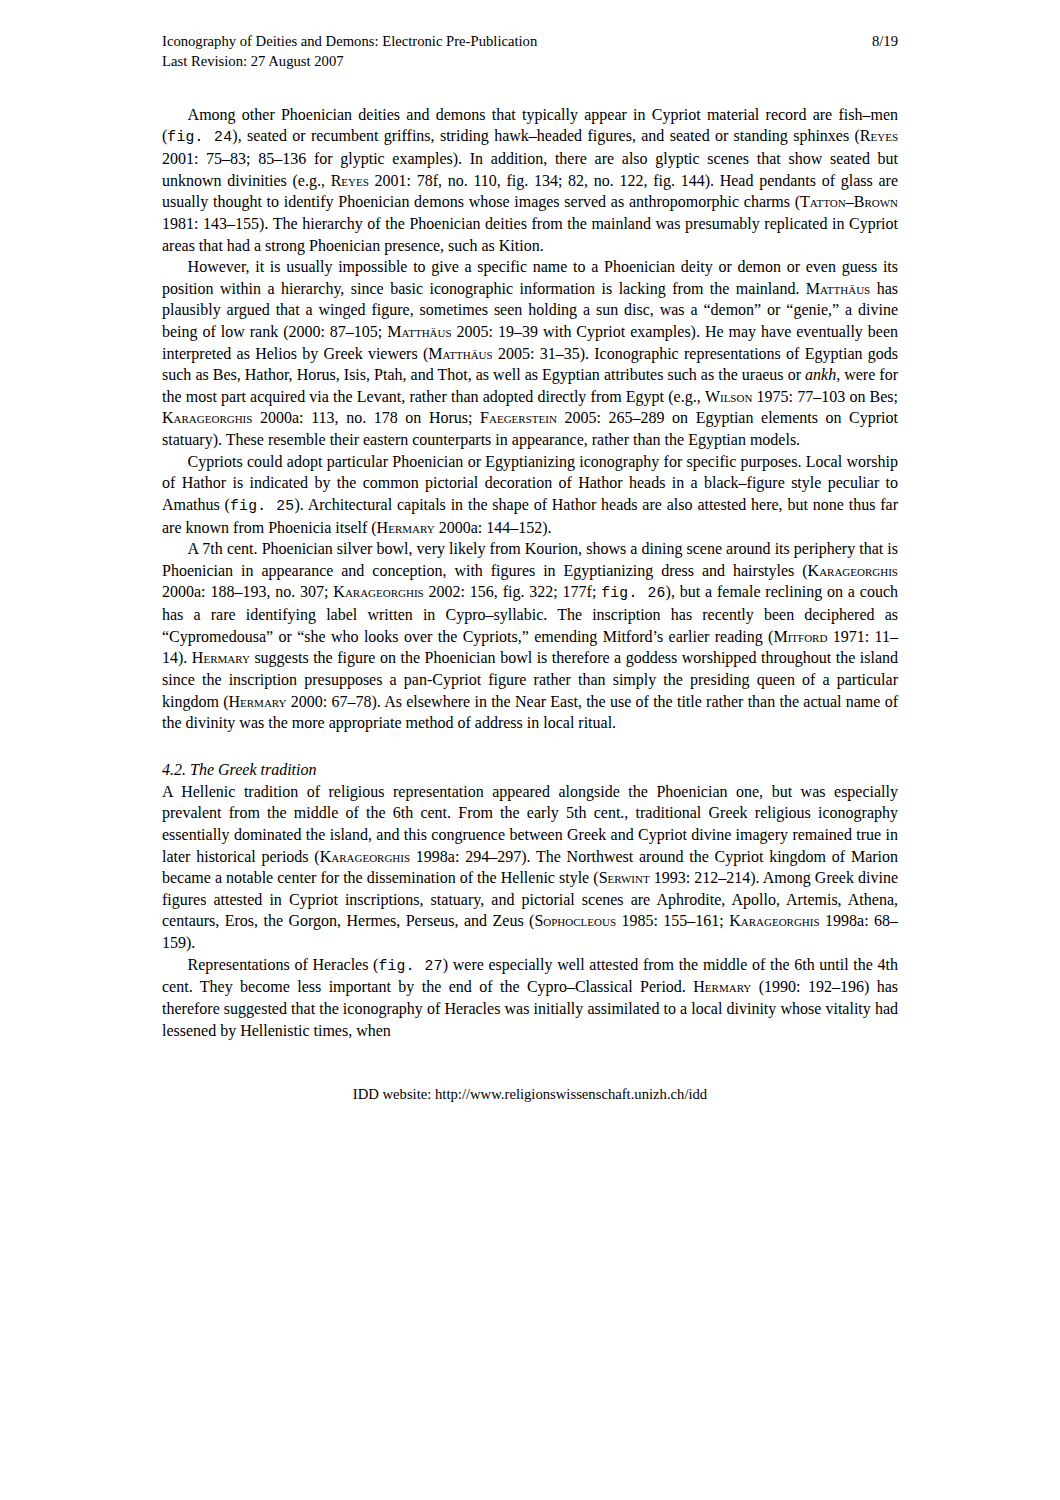Iconography of Deities and Demons: Electronic Pre-Publication
8/19
Last Revision: 27 August 2007
Among other Phoenician deities and demons that typically appear in Cypriot material record are fish–men (fig. 24), seated or recumbent griffins, striding hawk–headed figures, and seated or standing sphinxes (Reyes 2001: 75–83; 85–136 for glyptic examples). In addition, there are also glyptic scenes that show seated but unknown divinities (e.g., Reyes 2001: 78f, no. 110, fig. 134; 82, no. 122, fig. 144). Head pendants of glass are usually thought to identify Phoenician demons whose images served as anthropomorphic charms (Tatton–Brown 1981: 143–155). The hierarchy of the Phoenician deities from the mainland was presumably replicated in Cypriot areas that had a strong Phoenician presence, such as Kition.
However, it is usually impossible to give a specific name to a Phoenician deity or demon or even guess its position within a hierarchy, since basic iconographic information is lacking from the mainland. Matthäus has plausibly argued that a winged figure, sometimes seen holding a sun disc, was a “demon” or “genie,” a divine being of low rank (2000: 87–105; Matthäus 2005: 19–39 with Cypriot examples). He may have eventually been interpreted as Helios by Greek viewers (Matthäus 2005: 31–35). Iconographic representations of Egyptian gods such as Bes, Hathor, Horus, Isis, Ptah, and Thot, as well as Egyptian attributes such as the uraeus or ankh, were for the most part acquired via the Levant, rather than adopted directly from Egypt (e.g., Wilson 1975: 77–103 on Bes; Karageorghis 2000a: 113, no. 178 on Horus; Faegerstein 2005: 265–289 on Egyptian elements on Cypriot statuary). These resemble their eastern counterparts in appearance, rather than the Egyptian models.
Cypriots could adopt particular Phoenician or Egyptianizing iconography for specific purposes. Local worship of Hathor is indicated by the common pictorial decoration of Hathor heads in a black–figure style peculiar to Amathus (fig. 25). Architectural capitals in the shape of Hathor heads are also attested here, but none thus far are known from Phoenicia itself (Hermary 2000a: 144–152).
A 7th cent. Phoenician silver bowl, very likely from Kourion, shows a dining scene around its periphery that is Phoenician in appearance and conception, with figures in Egyptianizing dress and hairstyles (Karageorghis 2000a: 188–193, no. 307; Karageorghis 2002: 156, fig. 322; 177f; fig. 26), but a female reclining on a couch has a rare identifying label written in Cypro–syllabic. The inscription has recently been deciphered as “Cypromedousa” or “she who looks over the Cypriots,” emending Mitford’s earlier reading (Mitford 1971: 11–14). Hermary suggests the figure on the Phoenician bowl is therefore a goddess worshipped throughout the island since the inscription presupposes a pan-Cypriot figure rather than simply the presiding queen of a particular kingdom (Hermary 2000: 67–78). As elsewhere in the Near East, the use of the title rather than the actual name of the divinity was the more appropriate method of address in local ritual.
4.2. The Greek tradition
A Hellenic tradition of religious representation appeared alongside the Phoenician one, but was especially prevalent from the middle of the 6th cent. From the early 5th cent., traditional Greek religious iconography essentially dominated the island, and this congruence between Greek and Cypriot divine imagery remained true in later historical periods (Karageorghis 1998a: 294–297). The Northwest around the Cypriot kingdom of Marion became a notable center for the dissemination of the Hellenic style (Serwint 1993: 212–214). Among Greek divine figures attested in Cypriot inscriptions, statuary, and pictorial scenes are Aphrodite, Apollo, Artemis, Athena, centaurs, Eros, the Gorgon, Hermes, Perseus, and Zeus (Sophocleous 1985: 155–161; Karageorghis 1998a: 68–159).
Representations of Heracles (fig. 27) were especially well attested from the middle of the 6th until the 4th cent. They become less important by the end of the Cypro–Classical Period. Hermary (1990: 192–196) has therefore suggested that the iconography of Heracles was initially assimilated to a local divinity whose vitality had lessened by Hellenistic times, when
IDD website: http://www.religionswissenschaft.unizh.ch/idd